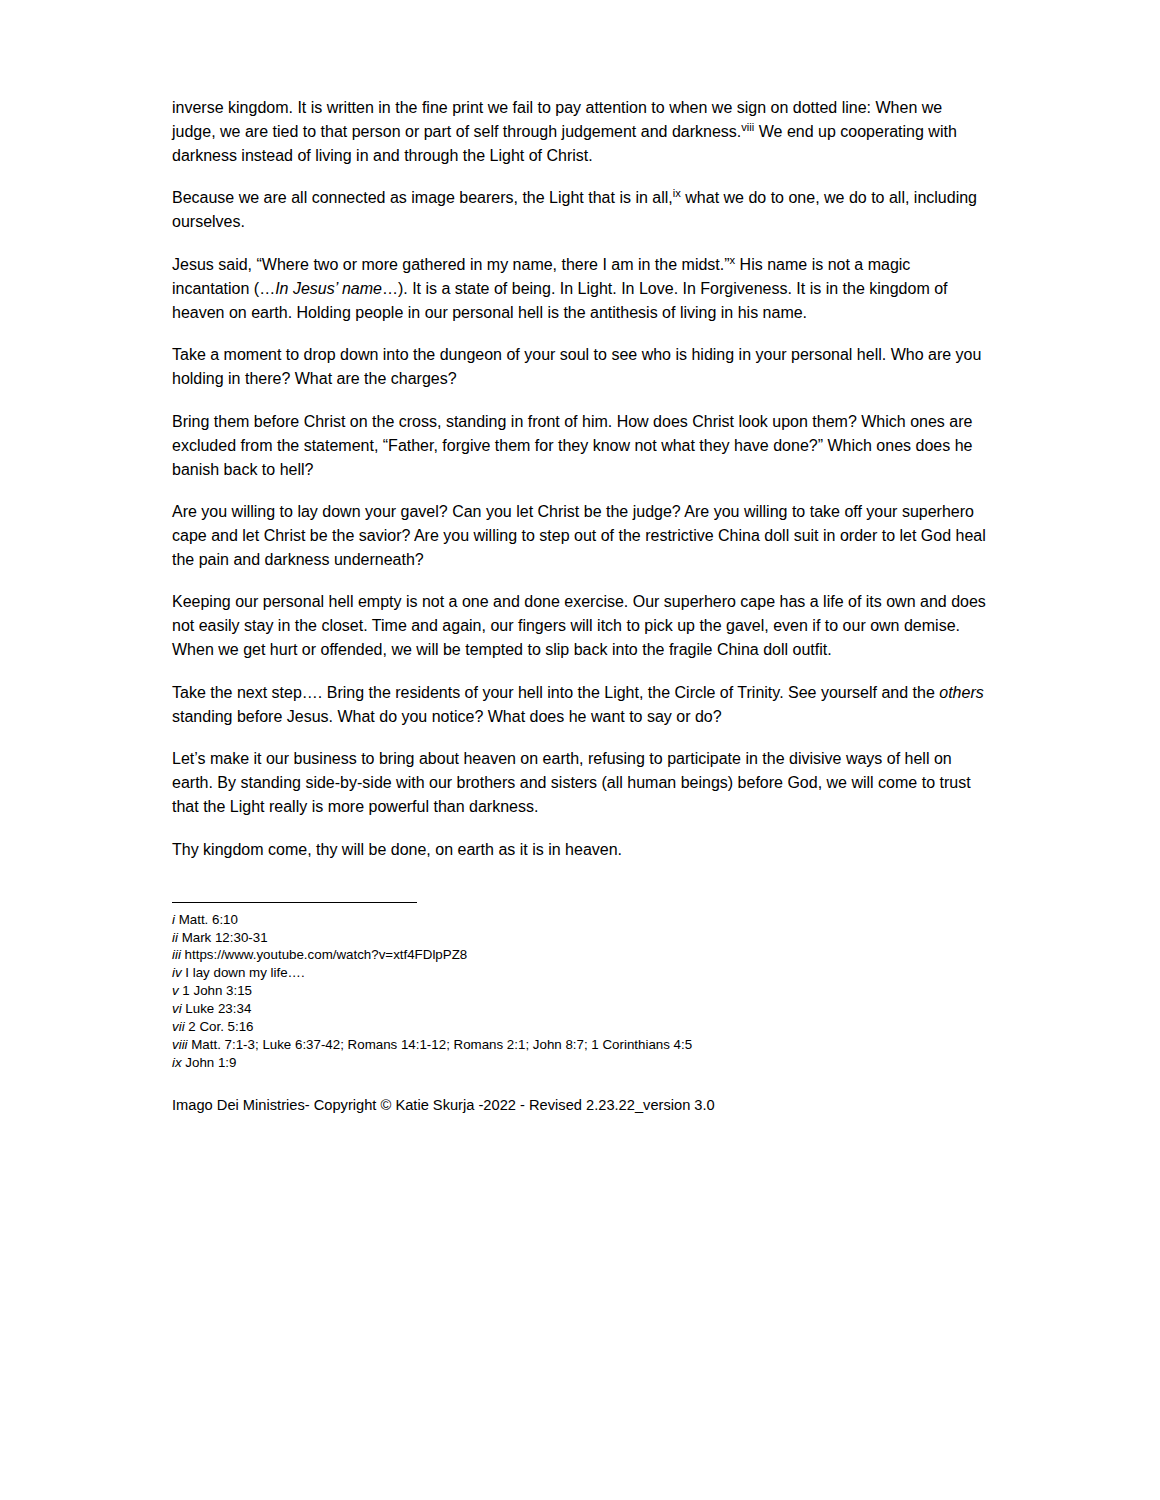inverse kingdom. It is written in the fine print we fail to pay attention to when we sign on dotted line: When we judge, we are tied to that person or part of self through judgement and darkness.viii We end up cooperating with darkness instead of living in and through the Light of Christ.
Because we are all connected as image bearers, the Light that is in all,ix what we do to one, we do to all, including ourselves.
Jesus said, “Where two or more gathered in my name, there I am in the midst.”x His name is not a magic incantation (…In Jesus’ name…). It is a state of being. In Light. In Love. In Forgiveness. It is in the kingdom of heaven on earth. Holding people in our personal hell is the antithesis of living in his name.
Take a moment to drop down into the dungeon of your soul to see who is hiding in your personal hell. Who are you holding in there? What are the charges?
Bring them before Christ on the cross, standing in front of him. How does Christ look upon them? Which ones are excluded from the statement, “Father, forgive them for they know not what they have done?” Which ones does he banish back to hell?
Are you willing to lay down your gavel? Can you let Christ be the judge? Are you willing to take off your superhero cape and let Christ be the savior? Are you willing to step out of the restrictive China doll suit in order to let God heal the pain and darkness underneath?
Keeping our personal hell empty is not a one and done exercise. Our superhero cape has a life of its own and does not easily stay in the closet. Time and again, our fingers will itch to pick up the gavel, even if to our own demise. When we get hurt or offended, we will be tempted to slip back into the fragile China doll outfit.
Take the next step…. Bring the residents of your hell into the Light, the Circle of Trinity. See yourself and the others standing before Jesus. What do you notice? What does he want to say or do?
Let’s make it our business to bring about heaven on earth, refusing to participate in the divisive ways of hell on earth. By standing side-by-side with our brothers and sisters (all human beings) before God, we will come to trust that the Light really is more powerful than darkness.
Thy kingdom come, thy will be done, on earth as it is in heaven.
i Matt. 6:10
ii Mark 12:30-31
iii https://www.youtube.com/watch?v=xtf4FDlpPZ8
iv I lay down my life….
v 1 John 3:15
vi Luke 23:34
vii 2 Cor. 5:16
viii Matt. 7:1-3; Luke 6:37-42; Romans 14:1-12; Romans 2:1; John 8:7; 1 Corinthians 4:5
ix John 1:9
Imago Dei Ministries- Copyright © Katie Skurja -2022 - Revised 2.23.22_version 3.0